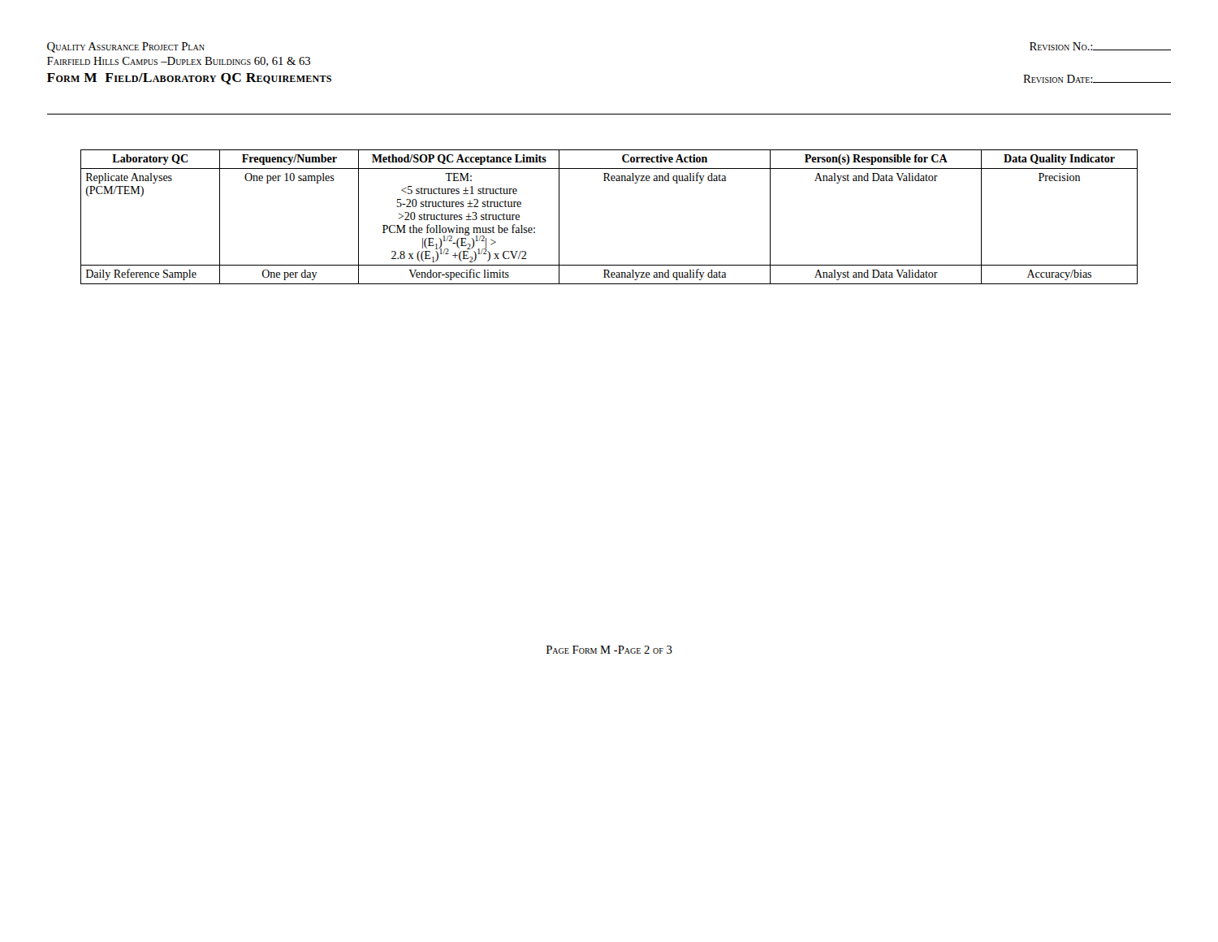Quality Assurance Project Plan
Fairfield Hills Campus –Duplex Buildings 60, 61 & 63
Form M Field/Laboratory QC Requirements
Revision No.:
Revision Date:
| Laboratory QC | Frequency/Number | Method/SOP QC Acceptance Limits | Corrective Action | Person(s) Responsible for CA | Data Quality Indicator |
| --- | --- | --- | --- | --- | --- |
| Replicate Analyses (PCM/TEM) | One per 10 samples | TEM: <5 structures ±1 structure 5-20 structures ±2 structure >20 structures ±3 structure PCM the following must be false: /(E 1 ) 1/2 -(E 2 ) 1/2 / > 2.8 x ((E 1 ) 1/2 +(E 2 ) 1/2 ) x CV/2 | Reanalyze and qualify data | Analyst and Data Validator | Precision |
| Daily Reference Sample | One per day | Vendor-specific limits | Reanalyze and qualify data | Analyst and Data Validator | Accuracy/bias |
Page Form M -Page 2 of 3